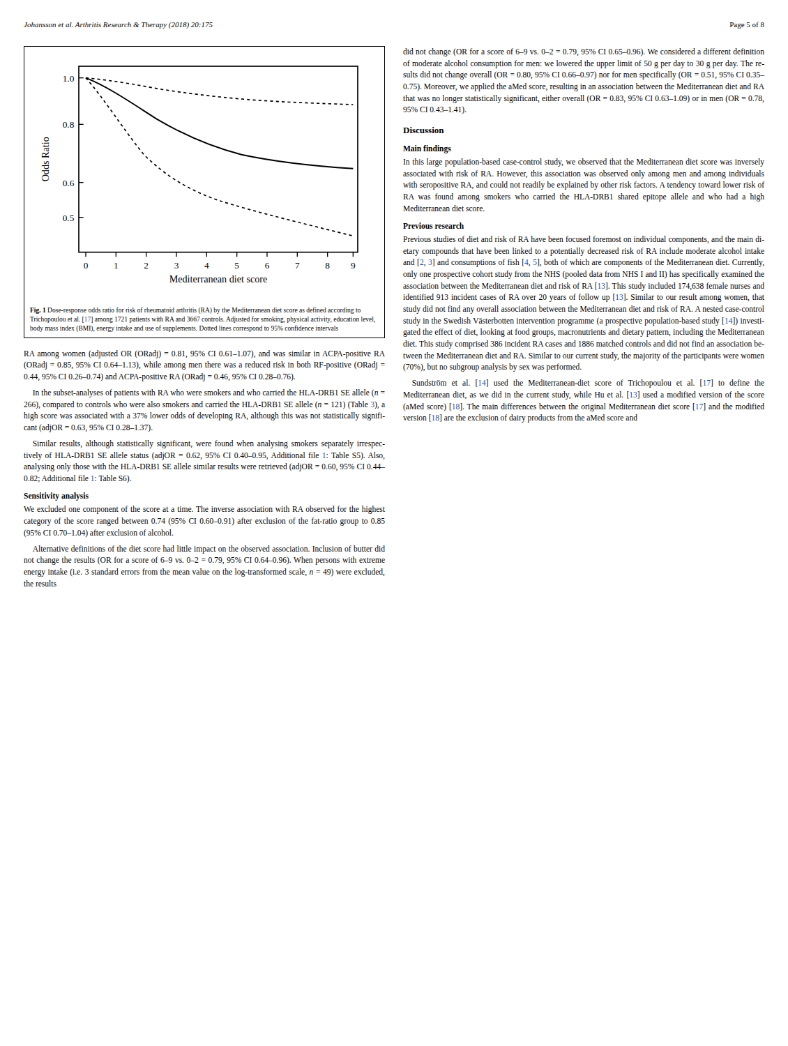Johansson et al. Arthritis Research & Therapy (2018) 20:175
Page 5 of 8
1.0 0.8 0.6 0.5 Odds Ratio 0 1 2 3 4 5 6 7 8 9 Mediterranean diet score
Fig. 1 Dose-response odds ratio for risk of rheumatoid arthritis (RA) by the Mediterranean diet score as defined according to Trichopoulou et al. [17] among 1721 patients with RA and 3667 controls. Adjusted for smoking, physical activity, education level, body mass index (BMI), energy intake and use of supplements. Dotted lines correspond to 95% confidence intervals
RA among women (adjusted OR (ORadj) = 0.81, 95% CI 0.61–1.07), and was similar in ACPA-positive RA (ORadj = 0.85, 95% CI 0.64–1.13), while among men there was a reduced risk in both RF-positive (ORadj = 0.44, 95% CI 0.26–0.74) and ACPA-positive RA (ORadj = 0.46, 95% CI 0.28–0.76).
In the subset-analyses of patients with RA who were smokers and who carried the HLA-DRB1 SE allele (n = 266), compared to controls who were also smokers and carried the HLA-DRB1 SE allele (n = 121) (Table 3), a high score was associated with a 37% lower odds of developing RA, although this was not statistically significant (adjOR = 0.63, 95% CI 0.28–1.37).
Similar results, although statistically significant, were found when analysing smokers separately irrespectively of HLA-DRB1 SE allele status (adjOR = 0.62, 95% CI 0.40–0.95, Additional file 1: Table S5). Also, analysing only those with the HLA-DRB1 SE allele similar results were retrieved (adjOR = 0.60, 95% CI 0.44–0.82; Additional file 1: Table S6).
Sensitivity analysis
We excluded one component of the score at a time. The inverse association with RA observed for the highest category of the score ranged between 0.74 (95% CI 0.60–0.91) after exclusion of the fat-ratio group to 0.85 (95% CI 0.70–1.04) after exclusion of alcohol.
Alternative definitions of the diet score had little impact on the observed association. Inclusion of butter did not change the results (OR for a score of 6–9 vs. 0–2 = 0.79, 95% CI 0.64–0.96). When persons with extreme energy intake (i.e. 3 standard errors from the mean value on the log-transformed scale, n = 49) were excluded, the results
did not change (OR for a score of 6–9 vs. 0–2 = 0.79, 95% CI 0.65–0.96). We considered a different definition of moderate alcohol consumption for men: we lowered the upper limit of 50 g per day to 30 g per day. The results did not change overall (OR = 0.80, 95% CI 0.66–0.97) nor for men specifically (OR = 0.51, 95% CI 0.35–0.75). Moreover, we applied the aMed score, resulting in an association between the Mediterranean diet and RA that was no longer statistically significant, either overall (OR = 0.83, 95% CI 0.63–1.09) or in men (OR = 0.78, 95% CI 0.43–1.41).
Discussion
Main findings
In this large population-based case-control study, we observed that the Mediterranean diet score was inversely associated with risk of RA. However, this association was observed only among men and among individuals with seropositive RA, and could not readily be explained by other risk factors. A tendency toward lower risk of RA was found among smokers who carried the HLA-DRB1 shared epitope allele and who had a high Mediterranean diet score.
Previous research
Previous studies of diet and risk of RA have been focused foremost on individual components, and the main dietary compounds that have been linked to a potentially decreased risk of RA include moderate alcohol intake and [2, 3] and consumptions of fish [4, 5], both of which are components of the Mediterranean diet. Currently, only one prospective cohort study from the NHS (pooled data from NHS I and II) has specifically examined the association between the Mediterranean diet and risk of RA [13]. This study included 174,638 female nurses and identified 913 incident cases of RA over 20 years of follow up [13]. Similar to our result among women, that study did not find any overall association between the Mediterranean diet and risk of RA. A nested case-control study in the Swedish Västerbotten intervention programme (a prospective population-based study [14]) investigated the effect of diet, looking at food groups, macronutrients and dietary pattern, including the Mediterranean diet. This study comprised 386 incident RA cases and 1886 matched controls and did not find an association between the Mediterranean diet and RA. Similar to our current study, the majority of the participants were women (70%), but no subgroup analysis by sex was performed.
Sundström et al. [14] used the Mediterranean-diet score of Trichopoulou et al. [17] to define the Mediterranean diet, as we did in the current study, while Hu et al. [13] used a modified version of the score (aMed score) [18]. The main differences between the original Mediterranean diet score [17] and the modified version [18] are the exclusion of dairy products from the aMed score and